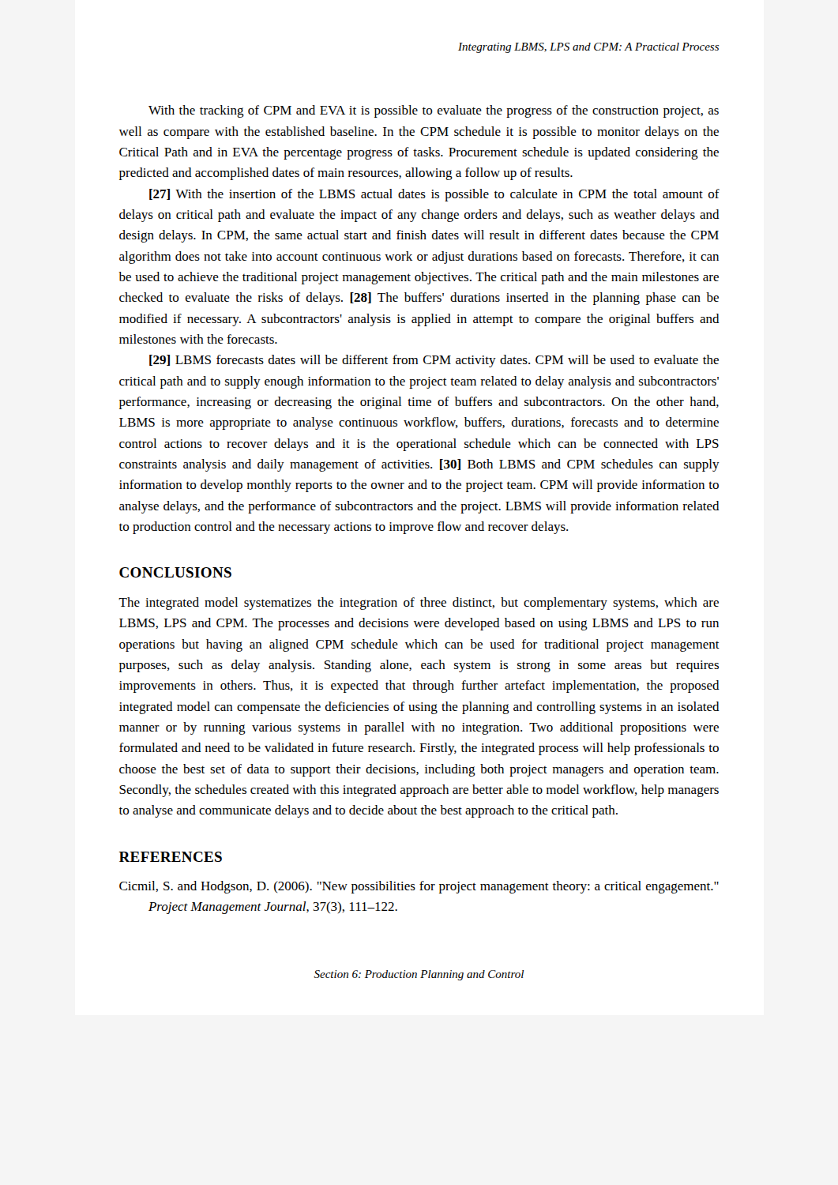Integrating LBMS, LPS and CPM: A Practical Process
With the tracking of CPM and EVA it is possible to evaluate the progress of the construction project, as well as compare with the established baseline. In the CPM schedule it is possible to monitor delays on the Critical Path and in EVA the percentage progress of tasks. Procurement schedule is updated considering the predicted and accomplished dates of main resources, allowing a follow up of results.
[27] With the insertion of the LBMS actual dates is possible to calculate in CPM the total amount of delays on critical path and evaluate the impact of any change orders and delays, such as weather delays and design delays. In CPM, the same actual start and finish dates will result in different dates because the CPM algorithm does not take into account continuous work or adjust durations based on forecasts. Therefore, it can be used to achieve the traditional project management objectives. The critical path and the main milestones are checked to evaluate the risks of delays. [28] The buffers' durations inserted in the planning phase can be modified if necessary. A subcontractors' analysis is applied in attempt to compare the original buffers and milestones with the forecasts.
[29] LBMS forecasts dates will be different from CPM activity dates. CPM will be used to evaluate the critical path and to supply enough information to the project team related to delay analysis and subcontractors' performance, increasing or decreasing the original time of buffers and subcontractors. On the other hand, LBMS is more appropriate to analyse continuous workflow, buffers, durations, forecasts and to determine control actions to recover delays and it is the operational schedule which can be connected with LPS constraints analysis and daily management of activities. [30] Both LBMS and CPM schedules can supply information to develop monthly reports to the owner and to the project team. CPM will provide information to analyse delays, and the performance of subcontractors and the project. LBMS will provide information related to production control and the necessary actions to improve flow and recover delays.
CONCLUSIONS
The integrated model systematizes the integration of three distinct, but complementary systems, which are LBMS, LPS and CPM. The processes and decisions were developed based on using LBMS and LPS to run operations but having an aligned CPM schedule which can be used for traditional project management purposes, such as delay analysis. Standing alone, each system is strong in some areas but requires improvements in others. Thus, it is expected that through further artefact implementation, the proposed integrated model can compensate the deficiencies of using the planning and controlling systems in an isolated manner or by running various systems in parallel with no integration. Two additional propositions were formulated and need to be validated in future research. Firstly, the integrated process will help professionals to choose the best set of data to support their decisions, including both project managers and operation team. Secondly, the schedules created with this integrated approach are better able to model workflow, help managers to analyse and communicate delays and to decide about the best approach to the critical path.
REFERENCES
Cicmil, S. and Hodgson, D. (2006). "New possibilities for project management theory: a critical engagement." Project Management Journal, 37(3), 111–122.
Section 6: Production Planning and Control